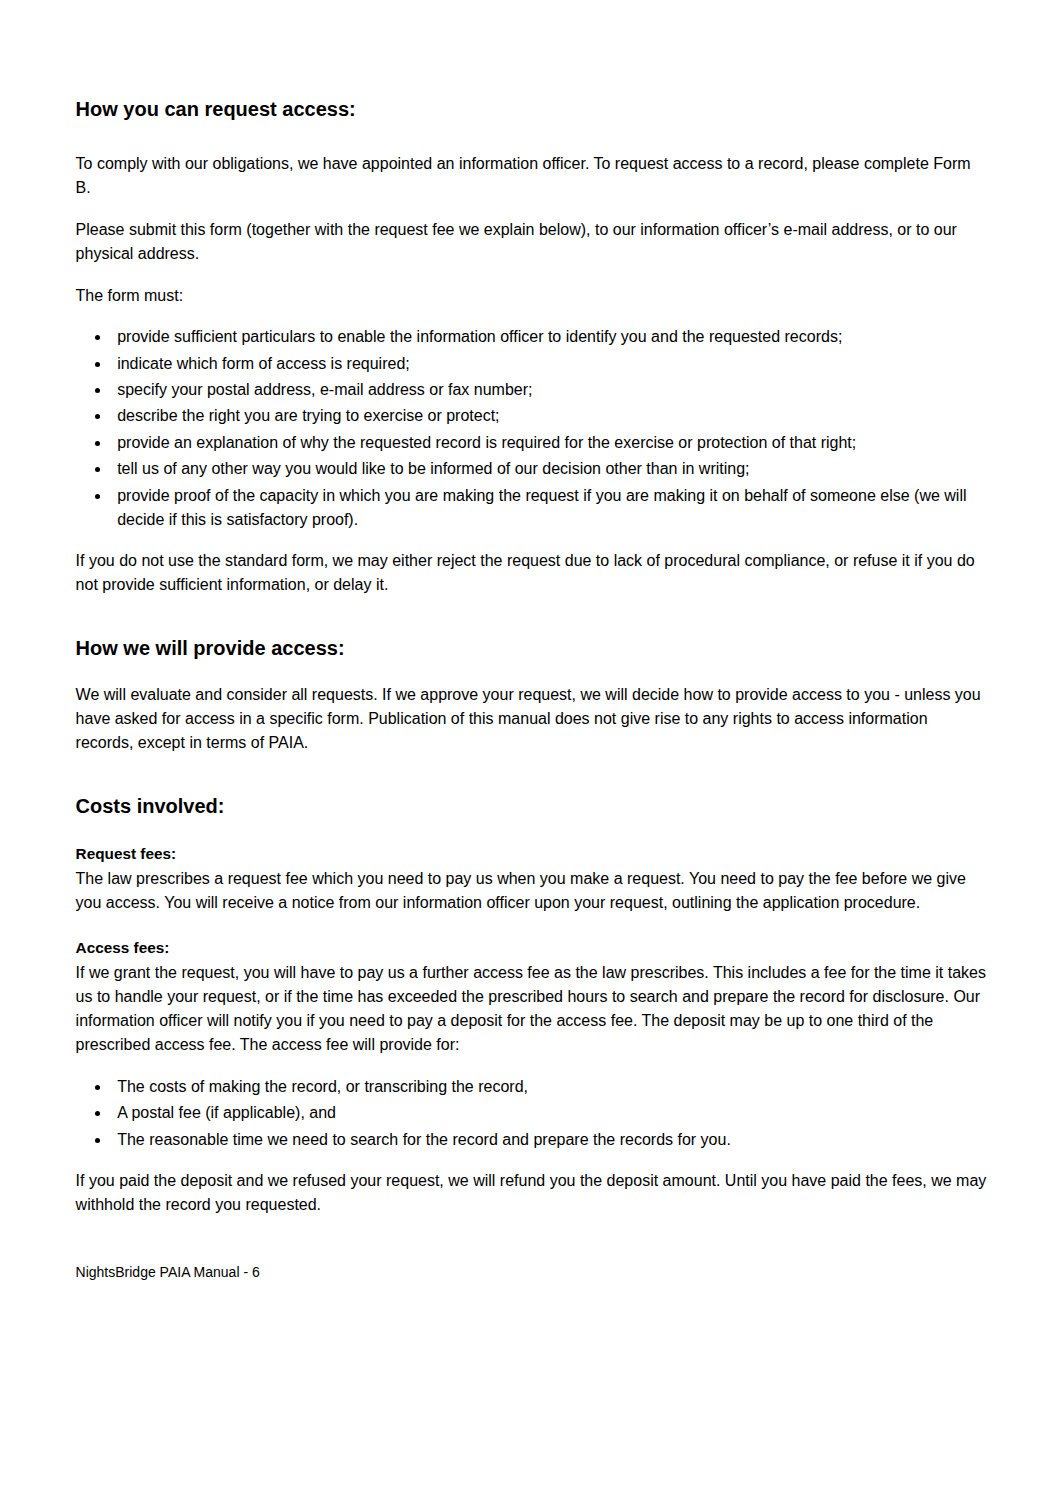How you can request access:
To comply with our obligations, we have appointed an information officer. To request access to a record, please complete Form B.
Please submit this form (together with the request fee we explain below), to our information officer’s e-mail address, or to our physical address.
The form must:
provide sufficient particulars to enable the information officer to identify you and the requested records;
indicate which form of access is required;
specify your postal address, e-mail address or fax number;
describe the right you are trying to exercise or protect;
provide an explanation of why the requested record is required for the exercise or protection of that right;
tell us of any other way you would like to be informed of our decision other than in writing;
provide proof of the capacity in which you are making the request if you are making it on behalf of someone else (we will decide if this is satisfactory proof).
If you do not use the standard form, we may either reject the request due to lack of procedural compliance, or refuse it if you do not provide sufficient information, or delay it.
How we will provide access:
We will evaluate and consider all requests. If we approve your request, we will decide how to provide access to you - unless you have asked for access in a specific form. Publication of this manual does not give rise to any rights to access information records, except in terms of PAIA.
Costs involved:
Request fees:
The law prescribes a request fee which you need to pay us when you make a request. You need to pay the fee before we give you access. You will receive a notice from our information officer upon your request, outlining the application procedure.
Access fees:
If we grant the request, you will have to pay us a further access fee as the law prescribes. This includes a fee for the time it takes us to handle your request, or if the time has exceeded the prescribed hours to search and prepare the record for disclosure. Our information officer will notify you if you need to pay a deposit for the access fee. The deposit may be up to one third of the prescribed access fee. The access fee will provide for:
The costs of making the record, or transcribing the record,
A postal fee (if applicable), and
The reasonable time we need to search for the record and prepare the records for you.
If you paid the deposit and we refused your request, we will refund you the deposit amount. Until you have paid the fees, we may withhold the record you requested.
NightsBridge PAIA Manual - 6